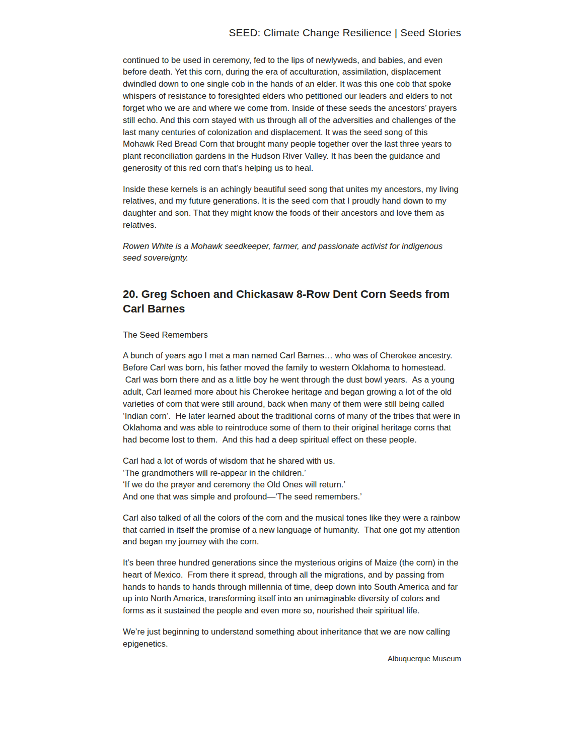SEED: Climate Change Resilience | Seed Stories
continued to be used in ceremony, fed to the lips of newlyweds, and babies, and even before death. Yet this corn, during the era of acculturation, assimilation, displacement dwindled down to one single cob in the hands of an elder. It was this one cob that spoke whispers of resistance to foresighted elders who petitioned our leaders and elders to not forget who we are and where we come from. Inside of these seeds the ancestors’ prayers still echo. And this corn stayed with us through all of the adversities and challenges of the last many centuries of colonization and displacement. It was the seed song of this Mohawk Red Bread Corn that brought many people together over the last three years to plant reconciliation gardens in the Hudson River Valley. It has been the guidance and generosity of this red corn that’s helping us to heal.
Inside these kernels is an achingly beautiful seed song that unites my ancestors, my living relatives, and my future generations. It is the seed corn that I proudly hand down to my daughter and son. That they might know the foods of their ancestors and love them as relatives.
Rowen White is a Mohawk seedkeeper, farmer, and passionate activist for indigenous seed sovereignty.
20. Greg Schoen and Chickasaw 8-Row Dent Corn Seeds from Carl Barnes
The Seed Remembers
A bunch of years ago I met a man named Carl Barnes… who was of Cherokee ancestry. Before Carl was born, his father moved the family to western Oklahoma to homestead. Carl was born there and as a little boy he went through the dust bowl years. As a young adult, Carl learned more about his Cherokee heritage and began growing a lot of the old varieties of corn that were still around, back when many of them were still being called ‘Indian corn’. He later learned about the traditional corns of many of the tribes that were in Oklahoma and was able to reintroduce some of them to their original heritage corns that had become lost to them. And this had a deep spiritual effect on these people.
Carl had a lot of words of wisdom that he shared with us.
‘The grandmothers will re-appear in the children.’
‘If we do the prayer and ceremony the Old Ones will return.’
And one that was simple and profound—‘The seed remembers.’
Carl also talked of all the colors of the corn and the musical tones like they were a rainbow that carried in itself the promise of a new language of humanity. That one got my attention and began my journey with the corn.
It’s been three hundred generations since the mysterious origins of Maize (the corn) in the heart of Mexico. From there it spread, through all the migrations, and by passing from hands to hands to hands through millennia of time, deep down into South America and far up into North America, transforming itself into an unimaginable diversity of colors and forms as it sustained the people and even more so, nourished their spiritual life.
We’re just beginning to understand something about inheritance that we are now calling epigenetics.
Albuquerque Museum